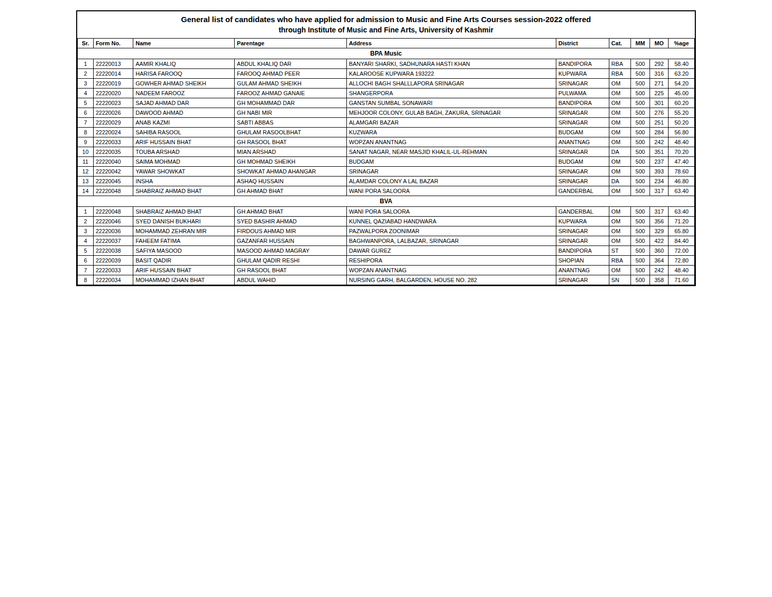General list of candidates who have applied for admission to Music and Fine Arts Courses session-2022 offered
through Institute of Music and Fine Arts, University of Kashmir
| Sr. | Form No. | Name | Parentage | Address | District | Cat. | MM | MO | %age |
| --- | --- | --- | --- | --- | --- | --- | --- | --- | --- |
| BPA Music |
| 1 | 22220013 | AAMIR KHALIQ | ABDUL KHALIQ DAR | BANYARI SHARKI, SADHUNARA HASTI KHAN | BANDIPORA | RBA | 500 | 292 | 58.40 |
| 2 | 22220014 | HARISA FAROOQ | FAROOQ AHMAD PEER | KALAROOSE KUPWARA 193222 | KUPWARA | RBA | 500 | 316 | 63.20 |
| 3 | 22220019 | GOWHER AHMAD SHEIKH | GULAM AHMAD SHEIKH | ALLOCHI BAGH SHALLLAPORA SRINAGAR | SRINAGAR | OM | 500 | 271 | 54.20 |
| 4 | 22220020 | NADEEM FAROOZ | FAROOZ AHMAD GANAIE | SHANGERPORA | PULWAMA | OM | 500 | 225 | 45.00 |
| 5 | 22220023 | SAJAD AHMAD DAR | GH MOHAMMAD DAR | GANSTAN SUMBAL SONAWARI | BANDIPORA | OM | 500 | 301 | 60.20 |
| 6 | 22220026 | DAWOOD AHMAD | GH NABI MIR | MEHJOOR COLONY, GULAB BAGH, ZAKURA, SRINAGAR | SRINAGAR | OM | 500 | 276 | 55.20 |
| 7 | 22220029 | ANAB KAZMI | SABTI ABBAS | ALAMGARI BAZAR | SRINAGAR | OM | 500 | 251 | 50.20 |
| 8 | 22220024 | SAHIBA RASOOL | GHULAM RASOOLBHAT | KUZWARA | BUDGAM | OM | 500 | 284 | 56.80 |
| 9 | 22220033 | ARIF HUSSAIN BHAT | GH RASOOL BHAT | WOPZAN ANANTNAG | ANANTNAG | OM | 500 | 242 | 48.40 |
| 10 | 22220035 | TOUBA ARSHAD | MIAN ARSHAD | SANAT NAGAR, NEAR MASJID KHALIL-UL-REHMAN | SRINAGAR | DA | 500 | 351 | 70.20 |
| 11 | 22220040 | SAIMA MOHMAD | GH MOHMAD SHEIKH | BUDGAM | BUDGAM | OM | 500 | 237 | 47.40 |
| 12 | 22220042 | YAWAR SHOWKAT | SHOWKAT AHMAD AHANGAR | SRINAGAR | SRINAGAR | OM | 500 | 393 | 78.60 |
| 13 | 22220045 | INSHA | ASHAQ HUSSAIN | ALAMDAR COLONY A LAL BAZAR | SRINAGAR | DA | 500 | 234 | 46.80 |
| 14 | 22220048 | SHABRAIZ AHMAD BHAT | GH AHMAD BHAT | WANI PORA SALOORA | GANDERBAL | OM | 500 | 317 | 63.40 |
| BVA |
| 1 | 22220048 | SHABRAIZ AHMAD BHAT | GH AHMAD BHAT | WANI PORA SALOORA | GANDERBAL | OM | 500 | 317 | 63.40 |
| 2 | 22220046 | SYED DANISH BUKHARI | SYED BASHIR AHMAD | KUNNEL QAZIABAD HANDWARA | KUPWARA | OM | 500 | 356 | 71.20 |
| 3 | 22220036 | MOHAMMAD ZEHRAN MIR | FIRDOUS AHMAD MIR | PAZWALPORA ZOONIMAR | SRINAGAR | OM | 500 | 329 | 65.80 |
| 4 | 22220037 | FAHEEM FATIMA | GAZANFAR HUSSAIN | BAGHWANPORA, LALBAZAR, SRINAGAR | SRINAGAR | OM | 500 | 422 | 84.40 |
| 5 | 22220038 | SAFIYA MASOOD | MASOOD AHMAD MAGRAY | DAWAR GUREZ | BANDIPORA | ST | 500 | 360 | 72.00 |
| 6 | 22220039 | BASIT QADIR | GHULAM QADIR RESHI | RESHIPORA | SHOPIAN | RBA | 500 | 364 | 72.80 |
| 7 | 22220033 | ARIF HUSSAIN BHAT | GH RASOOL BHAT | WOPZAN ANANTNAG | ANANTNAG | OM | 500 | 242 | 48.40 |
| 8 | 22220034 | MOHAMMAD IZHAN BHAT | ABDUL WAHID | NURSING GARH, BALGARDEN, HOUSE NO. 282 | SRINAGAR | SN | 500 | 358 | 71.60 |